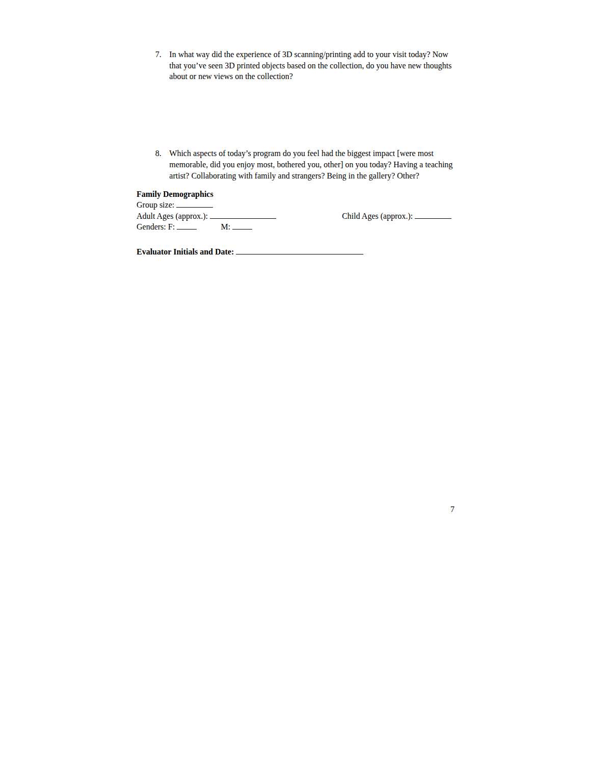In what way did the experience of 3D scanning/printing add to your visit today? Now that you’ve seen 3D printed objects based on the collection, do you have new thoughts about or new views on the collection?
Which aspects of today’s program do you feel had the biggest impact [were most memorable, did you enjoy most, bothered you, other] on you today? Having a teaching artist? Collaborating with family and strangers? Being in the gallery? Other?
Family Demographics
Group size:
Adult Ages (approx.): Child Ages (approx.):
Genders: F: M:
Evaluator Initials and Date:
7